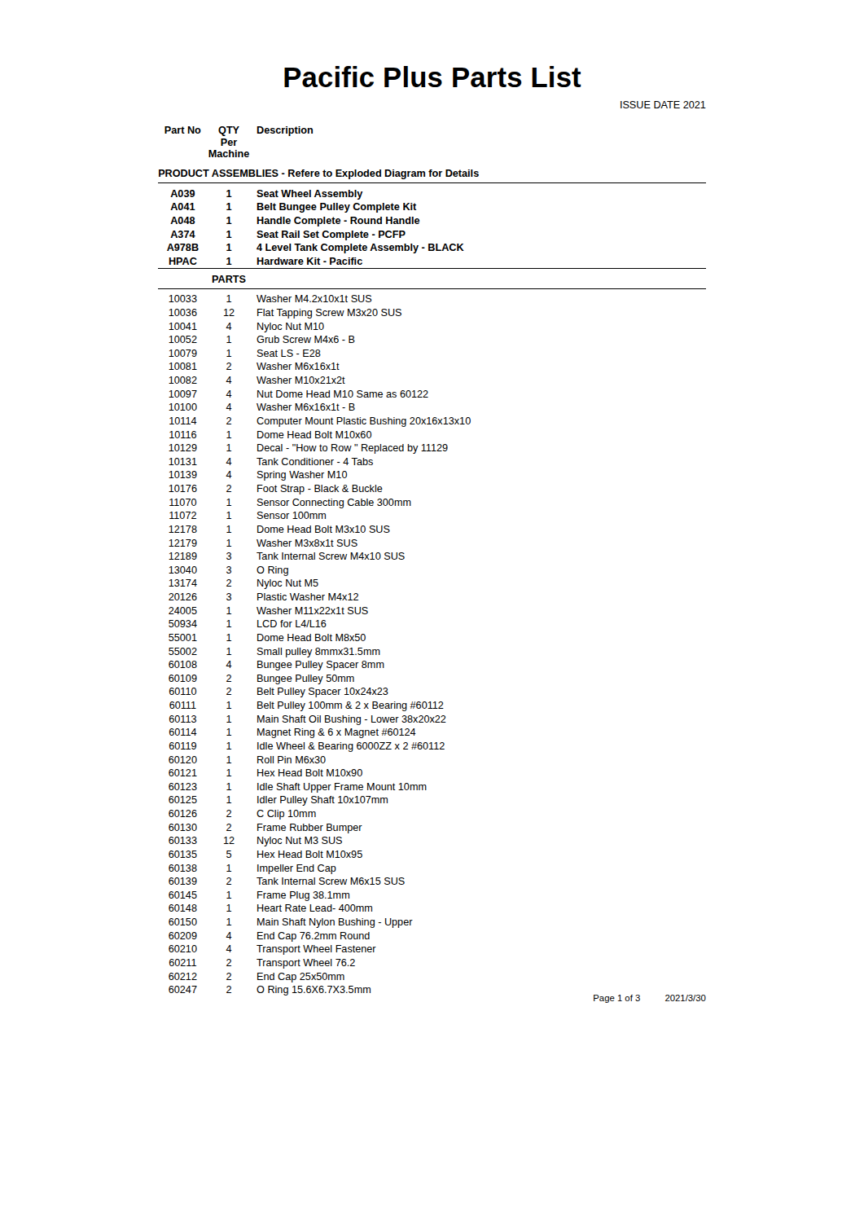Pacific Plus Parts List
ISSUE DATE 2021
| Part No | QTY | Description |
| | Per Machine | |
| PRODUCT ASSEMBLIES - Refere to Exploded Diagram for Details |
| A039 | 1 | Seat Wheel Assembly |
| A041 | 1 | Belt Bungee Pulley Complete Kit |
| A048 | 1 | Handle Complete - Round Handle |
| A374 | 1 | Seat Rail Set Complete - PCFP |
| A978B | 1 | 4 Level Tank Complete Assembly - BLACK |
| HPAC | 1 | Hardware Kit - Pacific |
| | PARTS | |
| 10033 | 1 | Washer M4.2x10x1t SUS |
| 10036 | 12 | Flat Tapping Screw M3x20 SUS |
| 10041 | 4 | Nyloc Nut M10 |
| 10052 | 1 | Grub Screw M4x6 - B |
| 10079 | 1 | Seat LS - E28 |
| 10081 | 2 | Washer M6x16x1t |
| 10082 | 4 | Washer M10x21x2t |
| 10097 | 4 | Nut Dome Head M10 Same as 60122 |
| 10100 | 4 | Washer M6x16x1t - B |
| 10114 | 2 | Computer Mount Plastic Bushing 20x16x13x10 |
| 10116 | 1 | Dome Head Bolt M10x60 |
| 10129 | 1 | Decal - "How to Row " Replaced by 11129 |
| 10131 | 4 | Tank Conditioner - 4 Tabs |
| 10139 | 4 | Spring Washer M10 |
| 10176 | 2 | Foot Strap - Black & Buckle |
| 11070 | 1 | Sensor Connecting Cable 300mm |
| 11072 | 1 | Sensor 100mm |
| 12178 | 1 | Dome Head Bolt M3x10 SUS |
| 12179 | 1 | Washer M3x8x1t SUS |
| 12189 | 3 | Tank Internal Screw M4x10 SUS |
| 13040 | 3 | O Ring |
| 13174 | 2 | Nyloc Nut M5 |
| 20126 | 3 | Plastic Washer M4x12 |
| 24005 | 1 | Washer M11x22x1t SUS |
| 50934 | 1 | LCD for L4/L16 |
| 55001 | 1 | Dome Head Bolt M8x50 |
| 55002 | 1 | Small pulley 8mmx31.5mm |
| 60108 | 4 | Bungee Pulley Spacer 8mm |
| 60109 | 2 | Bungee Pulley 50mm |
| 60110 | 2 | Belt Pulley Spacer 10x24x23 |
| 60111 | 1 | Belt Pulley 100mm & 2 x Bearing #60112 |
| 60113 | 1 | Main Shaft Oil Bushing - Lower 38x20x22 |
| 60114 | 1 | Magnet Ring & 6 x Magnet #60124 |
| 60119 | 1 | Idle Wheel & Bearing 6000ZZ x 2 #60112 |
| 60120 | 1 | Roll Pin M6x30 |
| 60121 | 1 | Hex Head Bolt M10x90 |
| 60123 | 1 | Idle Shaft Upper Frame Mount 10mm |
| 60125 | 1 | Idler Pulley Shaft 10x107mm |
| 60126 | 2 | C Clip 10mm |
| 60130 | 2 | Frame Rubber Bumper |
| 60133 | 12 | Nyloc Nut M3 SUS |
| 60135 | 5 | Hex Head Bolt M10x95 |
| 60138 | 1 | Impeller End Cap |
| 60139 | 2 | Tank Internal Screw M6x15 SUS |
| 60145 | 1 | Frame Plug 38.1mm |
| 60148 | 1 | Heart Rate Lead- 400mm |
| 60150 | 1 | Main Shaft Nylon Bushing - Upper |
| 60209 | 4 | End Cap 76.2mm Round |
| 60210 | 4 | Transport Wheel Fastener |
| 60211 | 2 | Transport Wheel 76.2 |
| 60212 | 2 | End Cap 25x50mm |
| 60247 | 2 | O Ring 15.6X6.7X3.5mm |
Page 1 of 32021/3/30